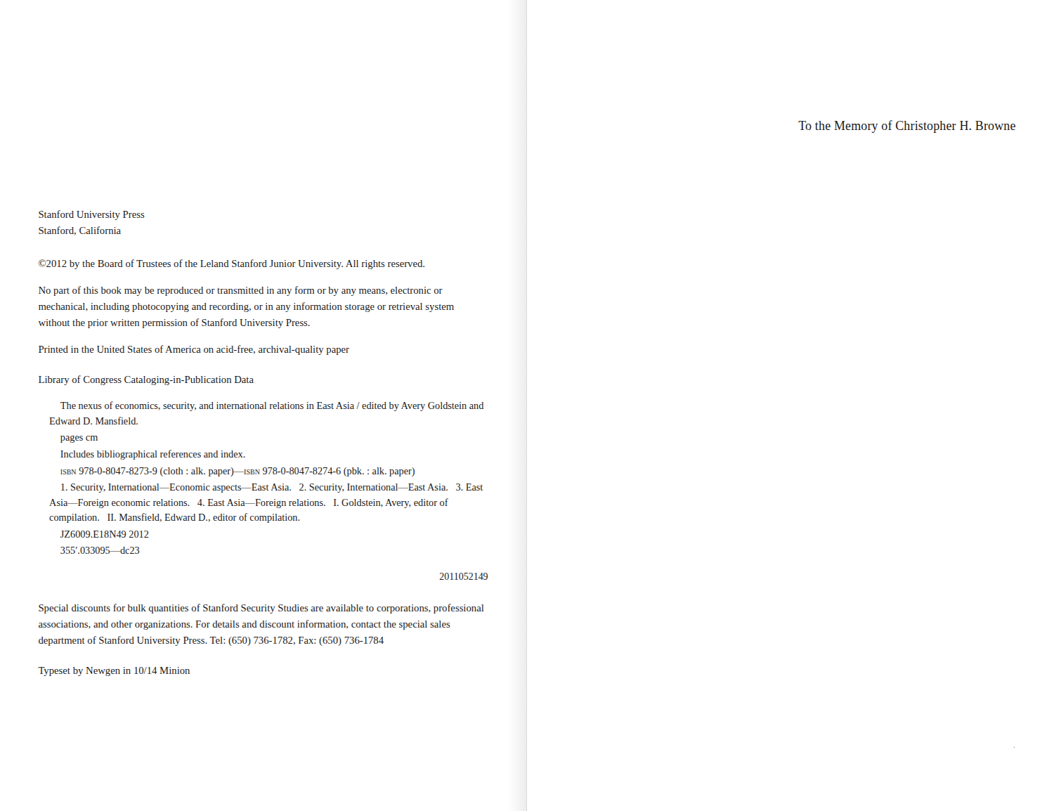Stanford University Press Stanford, California
©2012 by the Board of Trustees of the Leland Stanford Junior University. All rights reserved.
No part of this book may be reproduced or transmitted in any form or by any means, electronic or mechanical, including photocopying and recording, or in any information storage or retrieval system without the prior written permission of Stanford University Press.
Printed in the United States of America on acid-free, archival-quality paper
Library of Congress Cataloging-in-Publication Data
The nexus of economics, security, and international relations in East Asia / edited by Avery Goldstein and Edward D. Mansfield.
pages cm
Includes bibliographical references and index.
ISBN 978-0-8047-8273-9 (cloth : alk. paper)—ISBN 978-0-8047-8274-6 (pbk. : alk. paper)
1. Security, International—Economic aspects—East Asia. 2. Security, International—East Asia. 3. East Asia—Foreign economic relations. 4. East Asia—Foreign relations. I. Goldstein, Avery, editor of compilation. II. Mansfield, Edward D., editor of compilation.
JZ6009.E18N49 2012
355′.033095—dc23
2011052149
Special discounts for bulk quantities of Stanford Security Studies are available to corporations, professional associations, and other organizations. For details and discount information, contact the special sales department of Stanford University Press. Tel: (650) 736-1782, Fax: (650) 736-1784
Typeset by Newgen in 10/14 Minion
To the Memory of Christopher H. Browne
·